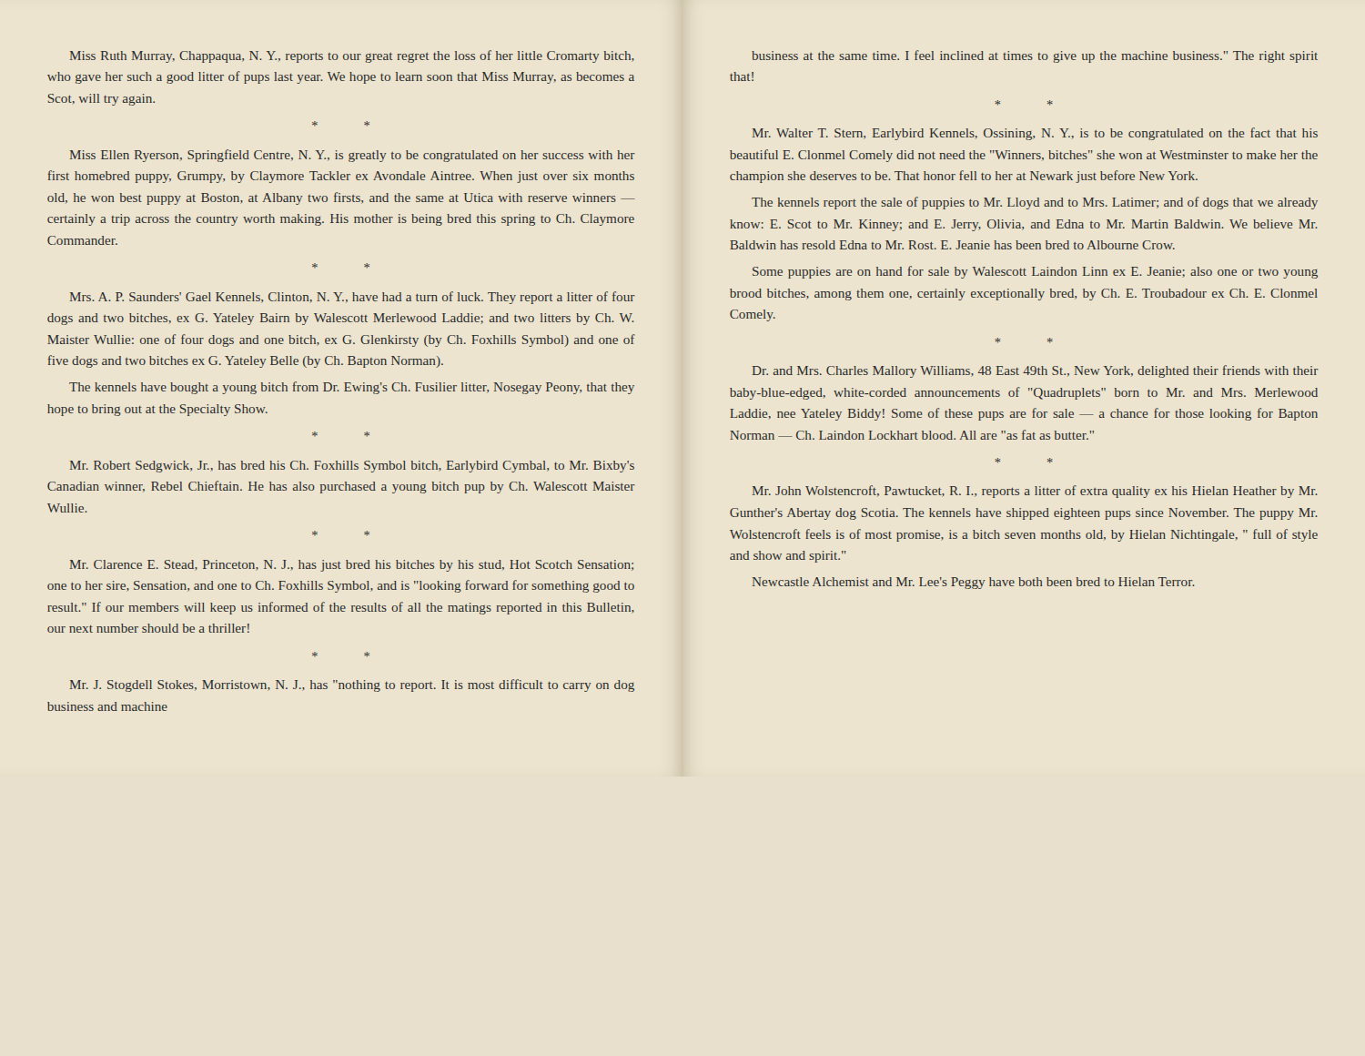Miss Ruth Murray, Chappaqua, N. Y., reports to our great regret the loss of her little Cromarty bitch, who gave her such a good litter of pups last year. We hope to learn soon that Miss Murray, as becomes a Scot, will try again.
* *
Miss Ellen Ryerson, Springfield Centre, N. Y., is greatly to be congratulated on her success with her first homebred puppy, Grumpy, by Claymore Tackler ex Avondale Aintree. When just over six months old, he won best puppy at Boston, at Albany two firsts, and the same at Utica with reserve winners — certainly a trip across the country worth making. His mother is being bred this spring to Ch. Claymore Commander.
* *
Mrs. A. P. Saunders' Gael Kennels, Clinton, N. Y., have had a turn of luck. They report a litter of four dogs and two bitches, ex G. Yateley Bairn by Walescott Merlewood Laddie; and two litters by Ch. W. Maister Wullie: one of four dogs and one bitch, ex G. Glenkirsty (by Ch. Foxhills Symbol) and one of five dogs and two bitches ex G. Yateley Belle (by Ch. Bapton Norman).
The kennels have bought a young bitch from Dr. Ewing's Ch. Fusilier litter, Nosegay Peony, that they hope to bring out at the Specialty Show.
* *
Mr. Robert Sedgwick, Jr., has bred his Ch. Foxhills Symbol bitch, Earlybird Cymbal, to Mr. Bixby's Canadian winner, Rebel Chieftain. He has also purchased a young bitch pup by Ch. Walescott Maister Wullie.
* *
Mr. Clarence E. Stead, Princeton, N. J., has just bred his bitches by his stud, Hot Scotch Sensation; one to her sire, Sensation, and one to Ch. Foxhills Symbol, and is "looking forward for something good to result." If our members will keep us informed of the results of all the matings reported in this Bulletin, our next number should be a thriller!
* *
Mr. J. Stogdell Stokes, Morristown, N. J., has "nothing to report. It is most difficult to carry on dog business and machine
business at the same time. I feel inclined at times to give up the machine business." The right spirit that!
* *
Mr. Walter T. Stern, Earlybird Kennels, Ossining, N. Y., is to be congratulated on the fact that his beautiful E. Clonmel Comely did not need the "Winners, bitches" she won at Westminster to make her the champion she deserves to be. That honor fell to her at Newark just before New York.
The kennels report the sale of puppies to Mr. Lloyd and to Mrs. Latimer; and of dogs that we already know: E. Scot to Mr. Kinney; and E. Jerry, Olivia, and Edna to Mr. Martin Baldwin. We believe Mr. Baldwin has resold Edna to Mr. Rost. E. Jeanie has been bred to Albourne Crow.
Some puppies are on hand for sale by Walescott Laindon Linn ex E. Jeanie; also one or two young brood bitches, among them one, certainly exceptionally bred, by Ch. E. Troubadour ex Ch. E. Clonmel Comely.
* *
Dr. and Mrs. Charles Mallory Williams, 48 East 49th St., New York, delighted their friends with their baby-blue-edged, white-corded announcements of "Quadruplets" born to Mr. and Mrs. Merlewood Laddie, nee Yateley Biddy! Some of these pups are for sale — a chance for those looking for Bapton Norman — Ch. Laindon Lockhart blood. All are "as fat as butter."
* *
Mr. John Wolstencroft, Pawtucket, R. I., reports a litter of extra quality ex his Hielan Heather by Mr. Gunther's Abertay dog Scotia. The kennels have shipped eighteen pups since November. The puppy Mr. Wolstencroft feels is of most promise, is a bitch seven months old, by Hielan Nichtingale, " full of style and show and spirit."
Newcastle Alchemist and Mr. Lee's Peggy have both been bred to Hielan Terror.